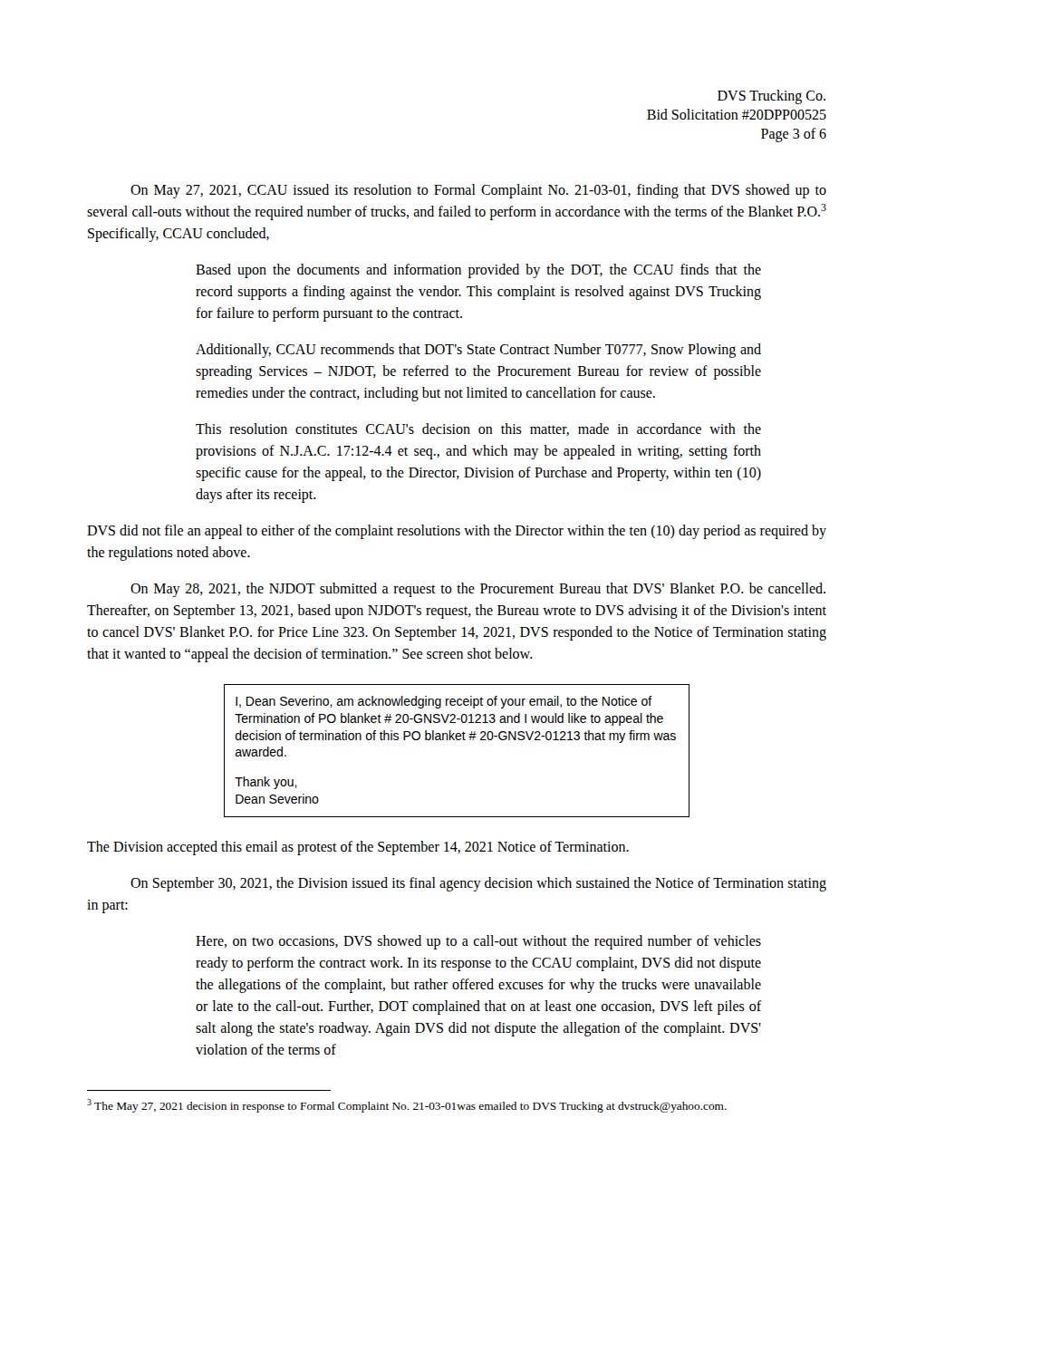DVS Trucking Co.
Bid Solicitation #20DPP00525
Page 3 of 6
On May 27, 2021, CCAU issued its resolution to Formal Complaint No. 21-03-01, finding that DVS showed up to several call-outs without the required number of trucks, and failed to perform in accordance with the terms of the Blanket P.O.3 Specifically, CCAU concluded,
Based upon the documents and information provided by the DOT, the CCAU finds that the record supports a finding against the vendor. This complaint is resolved against DVS Trucking for failure to perform pursuant to the contract.
Additionally, CCAU recommends that DOT's State Contract Number T0777, Snow Plowing and spreading Services – NJDOT, be referred to the Procurement Bureau for review of possible remedies under the contract, including but not limited to cancellation for cause.
This resolution constitutes CCAU's decision on this matter, made in accordance with the provisions of N.J.A.C. 17:12-4.4 et seq., and which may be appealed in writing, setting forth specific cause for the appeal, to the Director, Division of Purchase and Property, within ten (10) days after its receipt.
DVS did not file an appeal to either of the complaint resolutions with the Director within the ten (10) day period as required by the regulations noted above.
On May 28, 2021, the NJDOT submitted a request to the Procurement Bureau that DVS' Blanket P.O. be cancelled. Thereafter, on September 13, 2021, based upon NJDOT's request, the Bureau wrote to DVS advising it of the Division's intent to cancel DVS' Blanket P.O. for Price Line 323. On September 14, 2021, DVS responded to the Notice of Termination stating that it wanted to “appeal the decision of termination.” See screen shot below.
I, Dean Severino, am acknowledging receipt of your email, to the Notice of Termination of PO blanket # 20-GNSV2-01213 and I would like to appeal the decision of termination of this PO blanket # 20-GNSV2-01213 that my firm was awarded.
Thank you,
Dean Severino
The Division accepted this email as protest of the September 14, 2021 Notice of Termination.
On September 30, 2021, the Division issued its final agency decision which sustained the Notice of Termination stating in part:
Here, on two occasions, DVS showed up to a call-out without the required number of vehicles ready to perform the contract work. In its response to the CCAU complaint, DVS did not dispute the allegations of the complaint, but rather offered excuses for why the trucks were unavailable or late to the call-out. Further, DOT complained that on at least one occasion, DVS left piles of salt along the state's roadway. Again DVS did not dispute the allegation of the complaint. DVS' violation of the terms of
3 The May 27, 2021 decision in response to Formal Complaint No. 21-03-01was emailed to DVS Trucking at dvstruck@yahoo.com.